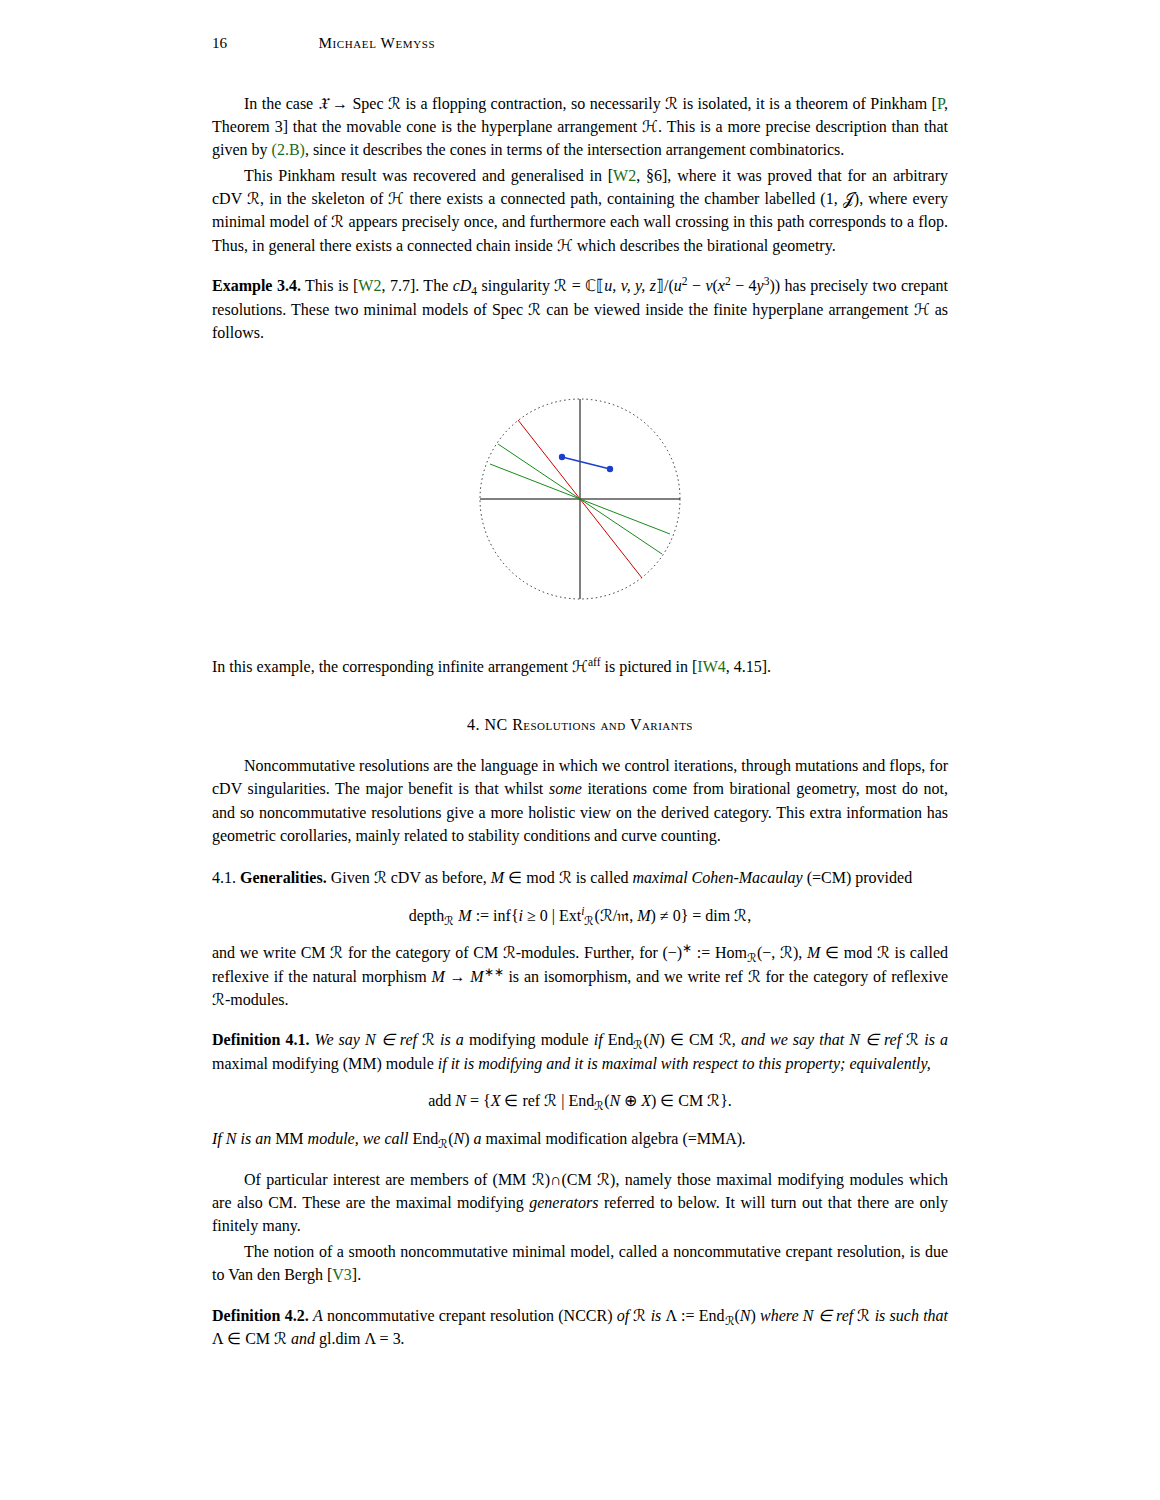16 Michael Wemyss
In the case 𝔛 → Spec ℛ is a flopping contraction, so necessarily ℛ is isolated, it is a theorem of Pinkham [P, Theorem 3] that the movable cone is the hyperplane arrangement ℋ. This is a more precise description than that given by (2.B), since it describes the cones in terms of the intersection arrangement combinatorics.
This Pinkham result was recovered and generalised in [W2, §6], where it was proved that for an arbitrary cDV ℛ, in the skeleton of ℋ there exists a connected path, containing the chamber labelled (1, 𝒥), where every minimal model of ℛ appears precisely once, and furthermore each wall crossing in this path corresponds to a flop. Thus, in general there exists a connected chain inside ℋ which describes the birational geometry.
Example 3.4. This is [W2, 7.7]. The cD4 singularity ℛ = ℂ⟦u, v, y, z⟧/(u2 − v(x2 − 4y3)) has precisely two crepant resolutions. These two minimal models of Spec ℛ can be viewed inside the finite hyperplane arrangement ℋ as follows.
In this example, the corresponding infinite arrangement ℋaff is pictured in [IW4, 4.15].
4. NC Resolutions and Variants
Noncommutative resolutions are the language in which we control iterations, through mutations and flops, for cDV singularities. The major benefit is that whilst some iterations come from birational geometry, most do not, and so noncommutative resolutions give a more holistic view on the derived category. This extra information has geometric corollaries, mainly related to stability conditions and curve counting.
4.1. Generalities. Given ℛ cDV as before, M ∈ mod ℛ is called maximal Cohen-Macaulay (=CM) provided
depthℛ M := inf{i ≥ 0 | Extiℛ(ℛ/𝔪, M) ≠ 0} = dim ℛ,
and we write CM ℛ for the category of CM ℛ-modules. Further, for (−)∗ := Homℛ(−, ℛ), M ∈ mod ℛ is called reflexive if the natural morphism M → M∗∗ is an isomorphism, and we write ref ℛ for the category of reflexive ℛ-modules.
Definition 4.1. We say N ∈ ref ℛ is a modifying module if Endℛ(N) ∈ CM ℛ, and we say that N ∈ ref ℛ is a maximal modifying (MM) module if it is modifying and it is maximal with respect to this property; equivalently,
add N = {X ∈ ref ℛ | Endℛ(N ⊕ X) ∈ CM ℛ}.
If N is an MM module, we call Endℛ(N) a maximal modification algebra (=MMA).
Of particular interest are members of (MM ℛ)∩(CM ℛ), namely those maximal modifying modules which are also CM. These are the maximal modifying generators referred to below. It will turn out that there are only finitely many.
The notion of a smooth noncommutative minimal model, called a noncommutative crepant resolution, is due to Van den Bergh [V3].
Definition 4.2. A noncommutative crepant resolution (NCCR) of ℛ is Λ := Endℛ(N) where N ∈ ref ℛ is such that Λ ∈ CM ℛ and gl.dim Λ = 3.